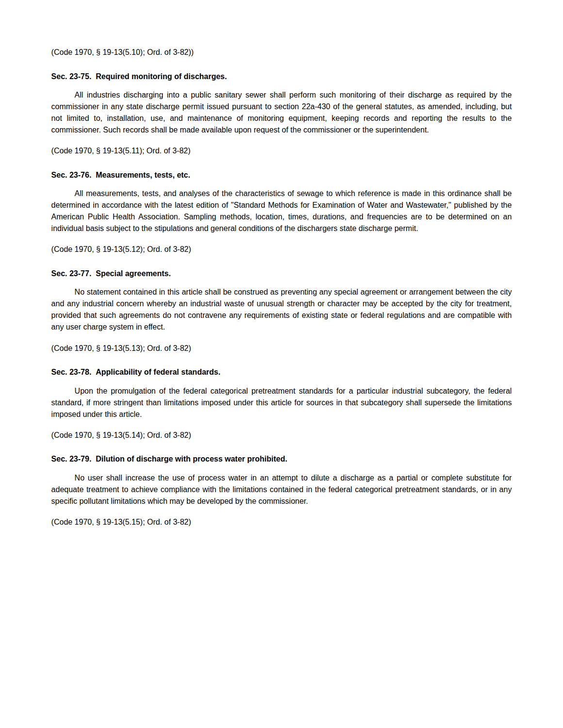(Code 1970, § 19-13(5.10); Ord. of 3-82))
Sec. 23-75. Required monitoring of discharges.
All industries discharging into a public sanitary sewer shall perform such monitoring of their discharge as required by the commissioner in any state discharge permit issued pursuant to section 22a-430 of the general statutes, as amended, including, but not limited to, installation, use, and maintenance of monitoring equipment, keeping records and reporting the results to the commissioner. Such records shall be made available upon request of the commissioner or the superintendent.
(Code 1970, § 19-13(5.11); Ord. of 3-82)
Sec. 23-76. Measurements, tests, etc.
All measurements, tests, and analyses of the characteristics of sewage to which reference is made in this ordinance shall be determined in accordance with the latest edition of "Standard Methods for Examination of Water and Wastewater," published by the American Public Health Association. Sampling methods, location, times, durations, and frequencies are to be determined on an individual basis subject to the stipulations and general conditions of the dischargers state discharge permit.
(Code 1970, § 19-13(5.12); Ord. of 3-82)
Sec. 23-77. Special agreements.
No statement contained in this article shall be construed as preventing any special agreement or arrangement between the city and any industrial concern whereby an industrial waste of unusual strength or character may be accepted by the city for treatment, provided that such agreements do not contravene any requirements of existing state or federal regulations and are compatible with any user charge system in effect.
(Code 1970, § 19-13(5.13); Ord. of 3-82)
Sec. 23-78. Applicability of federal standards.
Upon the promulgation of the federal categorical pretreatment standards for a particular industrial subcategory, the federal standard, if more stringent than limitations imposed under this article for sources in that subcategory shall supersede the limitations imposed under this article.
(Code 1970, § 19-13(5.14); Ord. of 3-82)
Sec. 23-79. Dilution of discharge with process water prohibited.
No user shall increase the use of process water in an attempt to dilute a discharge as a partial or complete substitute for adequate treatment to achieve compliance with the limitations contained in the federal categorical pretreatment standards, or in any specific pollutant limitations which may be developed by the commissioner.
(Code 1970, § 19-13(5.15); Ord. of 3-82)